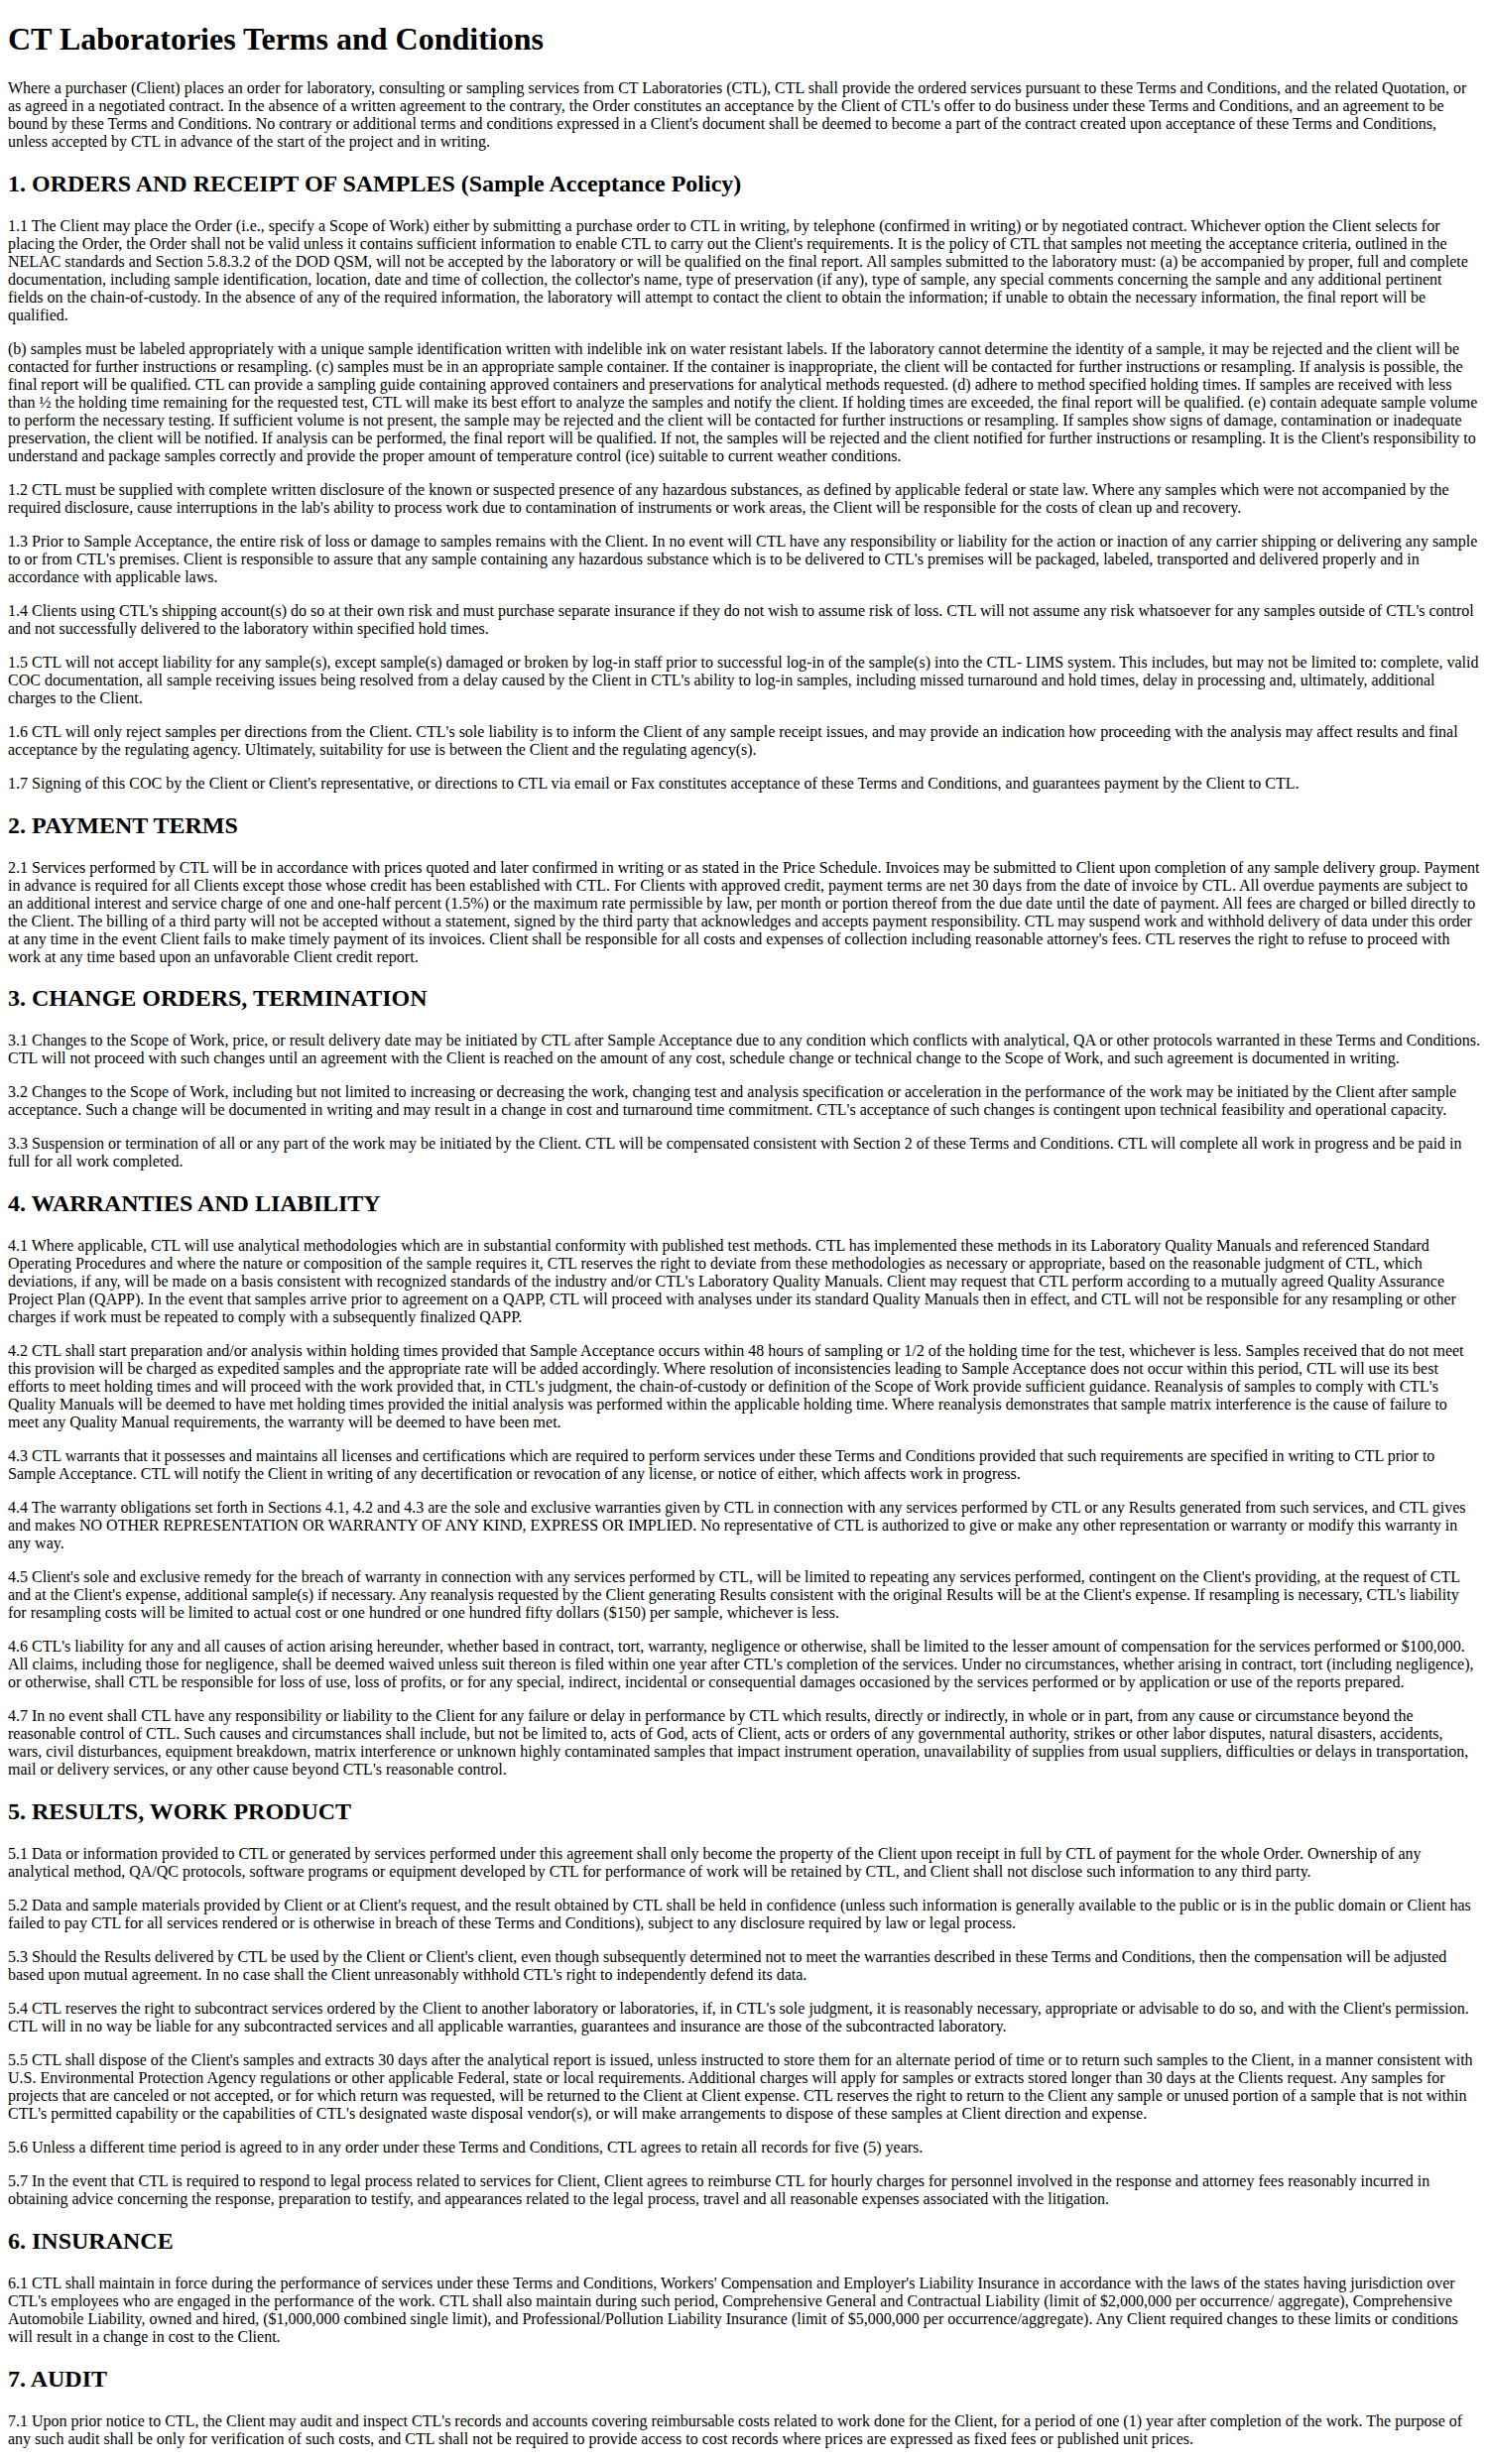CT Laboratories Terms and Conditions
Where a purchaser (Client) places an order for laboratory, consulting or sampling services from CT Laboratories (CTL), CTL shall provide the ordered services pursuant to these Terms and Conditions, and the related Quotation, or as agreed in a negotiated contract. In the absence of a written agreement to the contrary, the Order constitutes an acceptance by the Client of CTL's offer to do business under these Terms and Conditions, and an agreement to be bound by these Terms and Conditions. No contrary or additional terms and conditions expressed in a Client's document shall be deemed to become a part of the contract created upon acceptance of these Terms and Conditions, unless accepted by CTL in advance of the start of the project and in writing.
1. ORDERS AND RECEIPT OF SAMPLES (Sample Acceptance Policy)
1.1 The Client may place the Order (i.e., specify a Scope of Work) either by submitting a purchase order to CTL in writing, by telephone (confirmed in writing) or by negotiated contract. Whichever option the Client selects for placing the Order, the Order shall not be valid unless it contains sufficient information to enable CTL to carry out the Client's requirements. It is the policy of CTL that samples not meeting the acceptance criteria, outlined in the NELAC standards and Section 5.8.3.2 of the DOD QSM, will not be accepted by the laboratory or will be qualified on the final report. All samples submitted to the laboratory must: (a) be accompanied by proper, full and complete documentation, including sample identification, location, date and time of collection, the collector's name, type of preservation (if any), type of sample, any special comments concerning the sample and any additional pertinent fields on the chain-of-custody. In the absence of any of the required information, the laboratory will attempt to contact the client to obtain the information; if unable to obtain the necessary information, the final report will be qualified.
(b) samples must be labeled appropriately with a unique sample identification written with indelible ink on water resistant labels. If the laboratory cannot determine the identity of a sample, it may be rejected and the client will be contacted for further instructions or resampling. (c) samples must be in an appropriate sample container. If the container is inappropriate, the client will be contacted for further instructions or resampling. If analysis is possible, the final report will be qualified. CTL can provide a sampling guide containing approved containers and preservations for analytical methods requested. (d) adhere to method specified holding times. If samples are received with less than ½ the holding time remaining for the requested test, CTL will make its best effort to analyze the samples and notify the client. If holding times are exceeded, the final report will be qualified. (e) contain adequate sample volume to perform the necessary testing. If sufficient volume is not present, the sample may be rejected and the client will be contacted for further instructions or resampling. If samples show signs of damage, contamination or inadequate preservation, the client will be notified. If analysis can be performed, the final report will be qualified. If not, the samples will be rejected and the client notified for further instructions or resampling. It is the Client's responsibility to understand and package samples correctly and provide the proper amount of temperature control (ice) suitable to current weather conditions.
1.2 CTL must be supplied with complete written disclosure of the known or suspected presence of any hazardous substances, as defined by applicable federal or state law. Where any samples which were not accompanied by the required disclosure, cause interruptions in the lab's ability to process work due to contamination of instruments or work areas, the Client will be responsible for the costs of clean up and recovery.
1.3 Prior to Sample Acceptance, the entire risk of loss or damage to samples remains with the Client. In no event will CTL have any responsibility or liability for the action or inaction of any carrier shipping or delivering any sample to or from CTL's premises. Client is responsible to assure that any sample containing any hazardous substance which is to be delivered to CTL's premises will be packaged, labeled, transported and delivered properly and in accordance with applicable laws.
1.4 Clients using CTL's shipping account(s) do so at their own risk and must purchase separate insurance if they do not wish to assume risk of loss. CTL will not assume any risk whatsoever for any samples outside of CTL's control and not successfully delivered to the laboratory within specified hold times.
1.5 CTL will not accept liability for any sample(s), except sample(s) damaged or broken by log-in staff prior to successful log-in of the sample(s) into the CTL- LIMS system. This includes, but may not be limited to: complete, valid COC documentation, all sample receiving issues being resolved from a delay caused by the Client in CTL's ability to log-in samples, including missed turnaround and hold times, delay in processing and, ultimately, additional charges to the Client.
1.6 CTL will only reject samples per directions from the Client. CTL's sole liability is to inform the Client of any sample receipt issues, and may provide an indication how proceeding with the analysis may affect results and final acceptance by the regulating agency. Ultimately, suitability for use is between the Client and the regulating agency(s).
1.7 Signing of this COC by the Client or Client's representative, or directions to CTL via email or Fax constitutes acceptance of these Terms and Conditions, and guarantees payment by the Client to CTL.
2. PAYMENT TERMS
2.1 Services performed by CTL will be in accordance with prices quoted and later confirmed in writing or as stated in the Price Schedule. Invoices may be submitted to Client upon completion of any sample delivery group. Payment in advance is required for all Clients except those whose credit has been established with CTL. For Clients with approved credit, payment terms are net 30 days from the date of invoice by CTL. All overdue payments are subject to an additional interest and service charge of one and one-half percent (1.5%) or the maximum rate permissible by law, per month or portion thereof from the due date until the date of payment. All fees are charged or billed directly to the Client. The billing of a third party will not be accepted without a statement, signed by the third party that acknowledges and accepts payment responsibility. CTL may suspend work and withhold delivery of data under this order at any time in the event Client fails to make timely payment of its invoices. Client shall be responsible for all costs and expenses of collection including reasonable attorney's fees. CTL reserves the right to refuse to proceed with work at any time based upon an unfavorable Client credit report.
3. CHANGE ORDERS, TERMINATION
3.1 Changes to the Scope of Work, price, or result delivery date may be initiated by CTL after Sample Acceptance due to any condition which conflicts with analytical, QA or other protocols warranted in these Terms and Conditions. CTL will not proceed with such changes until an agreement with the Client is reached on the amount of any cost, schedule change or technical change to the Scope of Work, and such agreement is documented in writing.
3.2 Changes to the Scope of Work, including but not limited to increasing or decreasing the work, changing test and analysis specification or acceleration in the performance of the work may be initiated by the Client after sample acceptance. Such a change will be documented in writing and may result in a change in cost and turnaround time commitment. CTL's acceptance of such changes is contingent upon technical feasibility and operational capacity.
3.3 Suspension or termination of all or any part of the work may be initiated by the Client. CTL will be compensated consistent with Section 2 of these Terms and Conditions. CTL will complete all work in progress and be paid in full for all work completed.
4. WARRANTIES AND LIABILITY
4.1 Where applicable, CTL will use analytical methodologies which are in substantial conformity with published test methods. CTL has implemented these methods in its Laboratory Quality Manuals and referenced Standard Operating Procedures and where the nature or composition of the sample requires it, CTL reserves the right to deviate from these methodologies as necessary or appropriate, based on the reasonable judgment of CTL, which deviations, if any, will be made on a basis consistent with recognized standards of the industry and/or CTL's Laboratory Quality Manuals. Client may request that CTL perform according to a mutually agreed Quality Assurance Project Plan (QAPP). In the event that samples arrive prior to agreement on a QAPP, CTL will proceed with analyses under its standard Quality Manuals then in effect, and CTL will not be responsible for any resampling or other charges if work must be repeated to comply with a subsequently finalized QAPP.
4.2 CTL shall start preparation and/or analysis within holding times provided that Sample Acceptance occurs within 48 hours of sampling or 1/2 of the holding time for the test, whichever is less. Samples received that do not meet this provision will be charged as expedited samples and the appropriate rate will be added accordingly. Where resolution of inconsistencies leading to Sample Acceptance does not occur within this period, CTL will use its best efforts to meet holding times and will proceed with the work provided that, in CTL's judgment, the chain-of-custody or definition of the Scope of Work provide sufficient guidance. Reanalysis of samples to comply with CTL's Quality Manuals will be deemed to have met holding times provided the initial analysis was performed within the applicable holding time. Where reanalysis demonstrates that sample matrix interference is the cause of failure to meet any Quality Manual requirements, the warranty will be deemed to have been met.
4.3 CTL warrants that it possesses and maintains all licenses and certifications which are required to perform services under these Terms and Conditions provided that such requirements are specified in writing to CTL prior to Sample Acceptance. CTL will notify the Client in writing of any decertification or revocation of any license, or notice of either, which affects work in progress.
4.4 The warranty obligations set forth in Sections 4.1, 4.2 and 4.3 are the sole and exclusive warranties given by CTL in connection with any services performed by CTL or any Results generated from such services, and CTL gives and makes NO OTHER REPRESENTATION OR WARRANTY OF ANY KIND, EXPRESS OR IMPLIED. No representative of CTL is authorized to give or make any other representation or warranty or modify this warranty in any way.
4.5 Client's sole and exclusive remedy for the breach of warranty in connection with any services performed by CTL, will be limited to repeating any services performed, contingent on the Client's providing, at the request of CTL and at the Client's expense, additional sample(s) if necessary. Any reanalysis requested by the Client generating Results consistent with the original Results will be at the Client's expense. If resampling is necessary, CTL's liability for resampling costs will be limited to actual cost or one hundred or one hundred fifty dollars ($150) per sample, whichever is less.
4.6 CTL's liability for any and all causes of action arising hereunder, whether based in contract, tort, warranty, negligence or otherwise, shall be limited to the lesser amount of compensation for the services performed or $100,000. All claims, including those for negligence, shall be deemed waived unless suit thereon is filed within one year after CTL's completion of the services. Under no circumstances, whether arising in contract, tort (including negligence), or otherwise, shall CTL be responsible for loss of use, loss of profits, or for any special, indirect, incidental or consequential damages occasioned by the services performed or by application or use of the reports prepared.
4.7 In no event shall CTL have any responsibility or liability to the Client for any failure or delay in performance by CTL which results, directly or indirectly, in whole or in part, from any cause or circumstance beyond the reasonable control of CTL. Such causes and circumstances shall include, but not be limited to, acts of God, acts of Client, acts or orders of any governmental authority, strikes or other labor disputes, natural disasters, accidents, wars, civil disturbances, equipment breakdown, matrix interference or unknown highly contaminated samples that impact instrument operation, unavailability of supplies from usual suppliers, difficulties or delays in transportation, mail or delivery services, or any other cause beyond CTL's reasonable control.
5. RESULTS, WORK PRODUCT
5.1 Data or information provided to CTL or generated by services performed under this agreement shall only become the property of the Client upon receipt in full by CTL of payment for the whole Order. Ownership of any analytical method, QA/QC protocols, software programs or equipment developed by CTL for performance of work will be retained by CTL, and Client shall not disclose such information to any third party.
5.2 Data and sample materials provided by Client or at Client's request, and the result obtained by CTL shall be held in confidence (unless such information is generally available to the public or is in the public domain or Client has failed to pay CTL for all services rendered or is otherwise in breach of these Terms and Conditions), subject to any disclosure required by law or legal process.
5.3 Should the Results delivered by CTL be used by the Client or Client's client, even though subsequently determined not to meet the warranties described in these Terms and Conditions, then the compensation will be adjusted based upon mutual agreement. In no case shall the Client unreasonably withhold CTL's right to independently defend its data.
5.4 CTL reserves the right to subcontract services ordered by the Client to another laboratory or laboratories, if, in CTL's sole judgment, it is reasonably necessary, appropriate or advisable to do so, and with the Client's permission. CTL will in no way be liable for any subcontracted services and all applicable warranties, guarantees and insurance are those of the subcontracted laboratory.
5.5 CTL shall dispose of the Client's samples and extracts 30 days after the analytical report is issued, unless instructed to store them for an alternate period of time or to return such samples to the Client, in a manner consistent with U.S. Environmental Protection Agency regulations or other applicable Federal, state or local requirements. Additional charges will apply for samples or extracts stored longer than 30 days at the Clients request. Any samples for projects that are canceled or not accepted, or for which return was requested, will be returned to the Client at Client expense. CTL reserves the right to return to the Client any sample or unused portion of a sample that is not within CTL's permitted capability or the capabilities of CTL's designated waste disposal vendor(s), or will make arrangements to dispose of these samples at Client direction and expense.
5.6 Unless a different time period is agreed to in any order under these Terms and Conditions, CTL agrees to retain all records for five (5) years.
5.7 In the event that CTL is required to respond to legal process related to services for Client, Client agrees to reimburse CTL for hourly charges for personnel involved in the response and attorney fees reasonably incurred in obtaining advice concerning the response, preparation to testify, and appearances related to the legal process, travel and all reasonable expenses associated with the litigation.
6. INSURANCE
6.1 CTL shall maintain in force during the performance of services under these Terms and Conditions, Workers' Compensation and Employer's Liability Insurance in accordance with the laws of the states having jurisdiction over CTL's employees who are engaged in the performance of the work. CTL shall also maintain during such period, Comprehensive General and Contractual Liability (limit of $2,000,000 per occurrence/ aggregate), Comprehensive Automobile Liability, owned and hired, ($1,000,000 combined single limit), and Professional/Pollution Liability Insurance (limit of $5,000,000 per occurrence/aggregate). Any Client required changes to these limits or conditions will result in a change in cost to the Client.
7. AUDIT
7.1 Upon prior notice to CTL, the Client may audit and inspect CTL's records and accounts covering reimbursable costs related to work done for the Client, for a period of one (1) year after completion of the work. The purpose of any such audit shall be only for verification of such costs, and CTL shall not be required to provide access to cost records where prices are expressed as fixed fees or published unit prices.